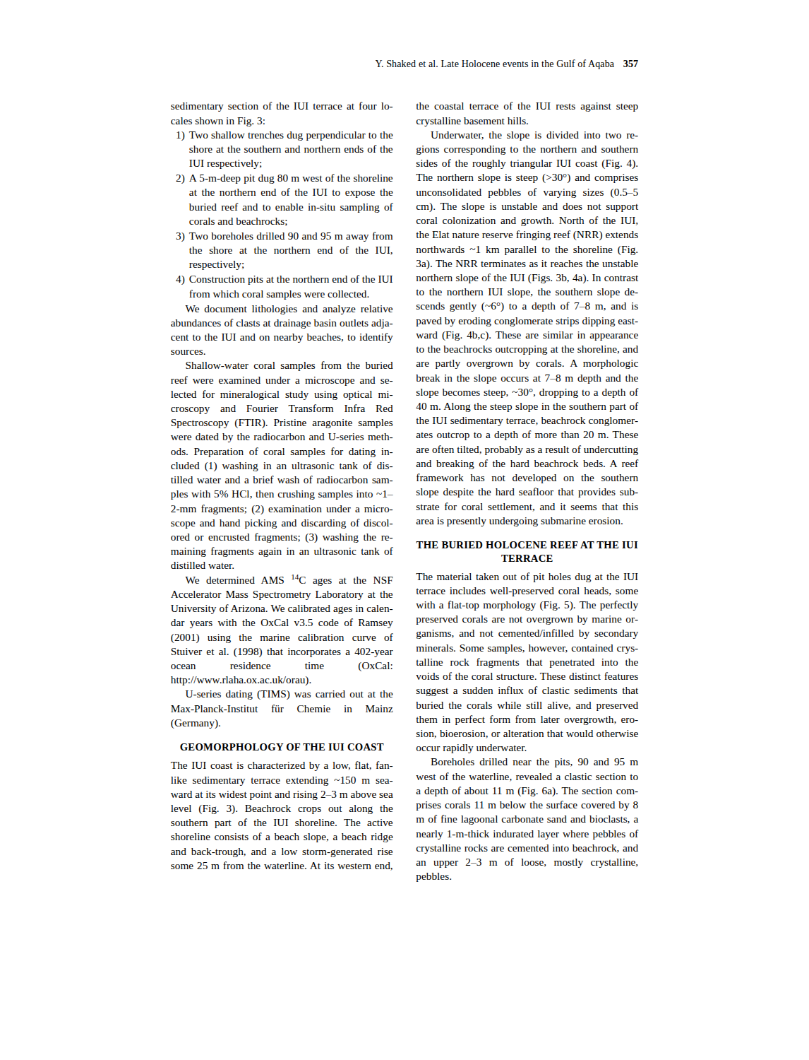Y. Shaked et al. Late Holocene events in the Gulf of Aqaba357
sedimentary section of the IUI terrace at four locales shown in Fig. 3:
Two shallow trenches dug perpendicular to the shore at the southern and northern ends of the IUI respectively;
A 5-m-deep pit dug 80 m west of the shoreline at the northern end of the IUI to expose the buried reef and to enable in-situ sampling of corals and beachrocks;
Two boreholes drilled 90 and 95 m away from the shore at the northern end of the IUI, respectively;
Construction pits at the northern end of the IUI from which coral samples were collected.
We document lithologies and analyze relative abundances of clasts at drainage basin outlets adjacent to the IUI and on nearby beaches, to identify sources.
Shallow-water coral samples from the buried reef were examined under a microscope and selected for mineralogical study using optical microscopy and Fourier Transform Infra Red Spectroscopy (FTIR). Pristine aragonite samples were dated by the radiocarbon and U-series methods. Preparation of coral samples for dating included (1) washing in an ultrasonic tank of distilled water and a brief wash of radiocarbon samples with 5% HCl, then crushing samples into ~1–2-mm fragments; (2) examination under a microscope and hand picking and discarding of discolored or encrusted fragments; (3) washing the remaining fragments again in an ultrasonic tank of distilled water.
We determined AMS 14 C ages at the NSF Accelerator Mass Spectrometry Laboratory at the University of Arizona. We calibrated ages in calendar years with the OxCal v3.5 code of Ramsey (2001) using the marine calibration curve of Stuiver et al. (1998) that incorporates a 402-year ocean residence time (OxCal: http://www.rlaha.ox.ac.uk/orau).
U-series dating (TIMS) was carried out at the Max-Planck-Institut für Chemie in Mainz (Germany).
Geomorphology of the IUI coast
The IUI coast is characterized by a low, flat, fan-like sedimentary terrace extending ~150 m seaward at its widest point and rising 2–3 m above sea level (Fig. 3). Beachrock crops out along the southern part of the IUI shoreline. The active shoreline consists of a beach slope, a beach ridge and back-trough, and a low storm-generated rise some 25 m from the waterline. At its western end, the coastal terrace of the IUI rests against steep crystalline basement hills.
Underwater, the slope is divided into two regions corresponding to the northern and southern sides of the roughly triangular IUI coast (Fig. 4). The northern slope is steep (>30°) and comprises unconsolidated pebbles of varying sizes (0.5–5 cm). The slope is unstable and does not support coral colonization and growth. North of the IUI, the Elat nature reserve fringing reef (NRR) extends northwards ~1 km parallel to the shoreline (Fig. 3a). The NRR terminates as it reaches the unstable northern slope of the IUI (Figs. 3b, 4a). In contrast to the northern IUI slope, the southern slope descends gently (~6°) to a depth of 7–8 m, and is paved by eroding conglomerate strips dipping eastward (Fig. 4b,c). These are similar in appearance to the beachrocks outcropping at the shoreline, and are partly overgrown by corals. A morphologic break in the slope occurs at 7–8 m depth and the slope becomes steep, ~30°, dropping to a depth of 40 m. Along the steep slope in the southern part of the IUI sedimentary terrace, beachrock conglomerates outcrop to a depth of more than 20 m. These are often tilted, probably as a result of undercutting and breaking of the hard beachrock beds. A reef framework has not developed on the southern slope despite the hard seafloor that provides substrate for coral settlement, and it seems that this area is presently undergoing submarine erosion.
The buried Holocene reef at the IUI terrace
The material taken out of pit holes dug at the IUI terrace includes well-preserved coral heads, some with a flat-top morphology (Fig. 5). The perfectly preserved corals are not overgrown by marine organisms, and not cemented/infilled by secondary minerals. Some samples, however, contained crystalline rock fragments that penetrated into the voids of the coral structure. These distinct features suggest a sudden influx of clastic sediments that buried the corals while still alive, and preserved them in perfect form from later overgrowth, erosion, bioerosion, or alteration that would otherwise occur rapidly underwater.
Boreholes drilled near the pits, 90 and 95 m west of the waterline, revealed a clastic section to a depth of about 11 m (Fig. 6a). The section comprises corals 11 m below the surface covered by 8 m of fine lagoonal carbonate sand and bioclasts, a nearly 1-m-thick indurated layer where pebbles of crystalline rocks are cemented into beachrock, and an upper 2–3 m of loose, mostly crystalline, pebbles.